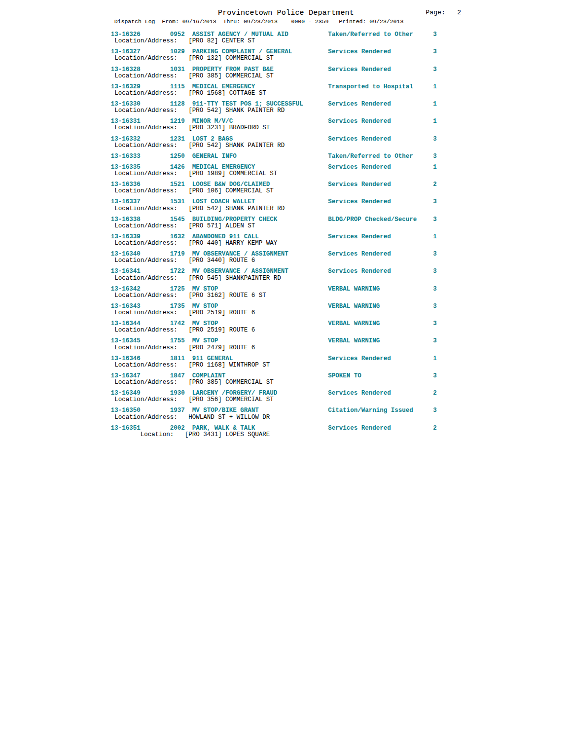Provincetown Police DepartmentPage: 2
Dispatch Log From: 09/16/2013 Thru: 09/23/2013 0000 - 2359 Printed: 09/23/2013
| 13-16326 0952 ASSIST AGENCY / MUTUAL AID | Taken/Referred to Other | 3 |
| Location/Address: [PRO 82] CENTER ST | | |
| 13-16327 1029 PARKING COMPLAINT / GENERAL | Services Rendered | 3 |
| Location/Address: [PRO 132] COMMERCIAL ST | | |
| 13-16328 1031 PROPERTY FROM PAST B&E | Services Rendered | 3 |
| Location/Address: [PRO 385] COMMERCIAL ST | | |
| 13-16329 1115 MEDICAL EMERGENCY | Transported to Hospital | 1 |
| Location/Address: [PRO 1568] COTTAGE ST | | |
| 13-16330 1128 911-TTY TEST POS 1; SUCCESSFUL | Services Rendered | 1 |
| Location/Address: [PRO 542] SHANK PAINTER RD | | |
| 13-16331 1219 MINOR M/V/C | Services Rendered | 1 |
| Location/Address: [PRO 3231] BRADFORD ST | | |
| 13-16332 1231 LOST 2 BAGS | Services Rendered | 3 |
| Location/Address: [PRO 542] SHANK PAINTER RD | | |
| 13-16333 1250 GENERAL INFO | Taken/Referred to Other | 3 |
| 13-16335 1426 MEDICAL EMERGENCY | Services Rendered | 1 |
| Location/Address: [PRO 1989] COMMERCIAL ST | | |
| 13-16336 1521 LOOSE B&W DOG/CLAIMED | Services Rendered | 2 |
| Location/Address: [PRO 106] COMMERCIAL ST | | |
| 13-16337 1531 LOST COACH WALLET | Services Rendered | 3 |
| Location/Address: [PRO 542] SHANK PAINTER RD | | |
| 13-16338 1545 BUILDING/PROPERTY CHECK | BLDG/PROP Checked/Secure | 3 |
| Location/Address: [PRO 571] ALDEN ST | | |
| 13-16339 1632 ABANDONED 911 CALL | Services Rendered | 1 |
| Location/Address: [PRO 440] HARRY KEMP WAY | | |
| 13-16340 1719 MV OBSERVANCE / ASSIGNMENT | Services Rendered | 3 |
| Location/Address: [PRO 3440] ROUTE 6 | | |
| 13-16341 1722 MV OBSERVANCE / ASSIGNMENT | Services Rendered | 3 |
| Location/Address: [PRO 545] SHANKPAINTER RD | | |
| 13-16342 1725 MV STOP | VERBAL WARNING | 3 |
| Location/Address: [PRO 3162] ROUTE 6 ST | | |
| 13-16343 1735 MV STOP | VERBAL WARNING | 3 |
| Location/Address: [PRO 2519] ROUTE 6 | | |
| 13-16344 1742 MV STOP | VERBAL WARNING | 3 |
| Location/Address: [PRO 2519] ROUTE 6 | | |
| 13-16345 1755 MV STOP | VERBAL WARNING | 3 |
| Location/Address: [PRO 2479] ROUTE 6 | | |
| 13-16346 1811 911 GENERAL | Services Rendered | 1 |
| Location/Address: [PRO 1168] WINTHROP ST | | |
| 13-16347 1847 COMPLAINT | SPOKEN TO | 3 |
| Location/Address: [PRO 385] COMMERCIAL ST | | |
| 13-16349 1930 LARCENY /FORGERY/ FRAUD | Services Rendered | 2 |
| Location/Address: [PRO 356] COMMERCIAL ST | | |
| 13-16350 1937 MV STOP/BIKE GRANT | Citation/Warning Issued | 3 |
| Location/Address: HOWLAND ST + WILLOW DR | | |
| 13-16351 2002 PARK, WALK & TALK | Services Rendered | 2 |
| Location: [PRO 3431] LOPES SQUARE | | |